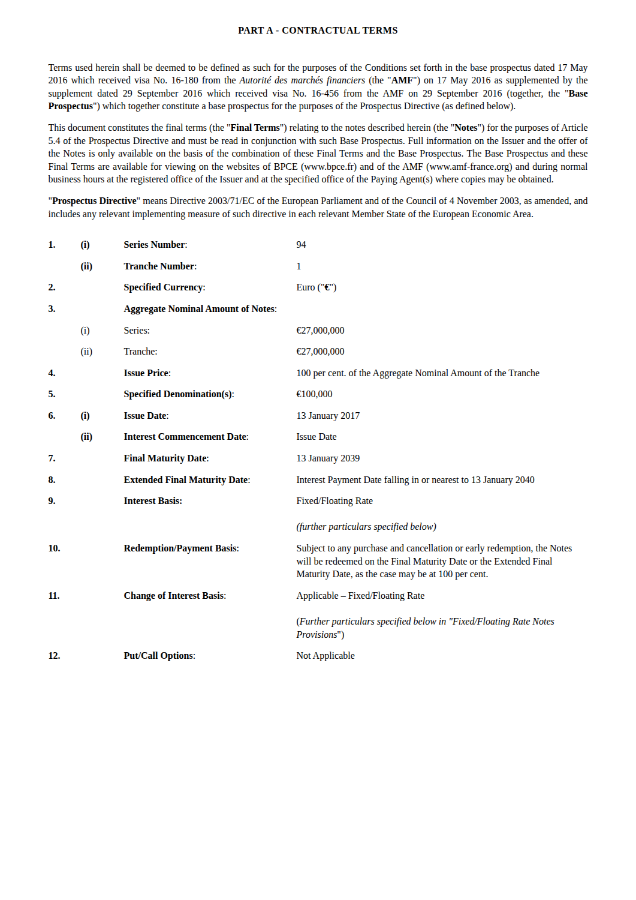PART A - CONTRACTUAL TERMS
Terms used herein shall be deemed to be defined as such for the purposes of the Conditions set forth in the base prospectus dated 17 May 2016 which received visa No. 16-180 from the Autorité des marchés financiers (the "AMF") on 17 May 2016 as supplemented by the supplement dated 29 September 2016 which received visa No. 16-456 from the AMF on 29 September 2016 (together, the "Base Prospectus") which together constitute a base prospectus for the purposes of the Prospectus Directive (as defined below).
This document constitutes the final terms (the "Final Terms") relating to the notes described herein (the "Notes") for the purposes of Article 5.4 of the Prospectus Directive and must be read in conjunction with such Base Prospectus. Full information on the Issuer and the offer of the Notes is only available on the basis of the combination of these Final Terms and the Base Prospectus. The Base Prospectus and these Final Terms are available for viewing on the websites of BPCE (www.bpce.fr) and of the AMF (www.amf-france.org) and during normal business hours at the registered office of the Issuer and at the specified office of the Paying Agent(s) where copies may be obtained.
"Prospectus Directive" means Directive 2003/71/EC of the European Parliament and of the Council of 4 November 2003, as amended, and includes any relevant implementing measure of such directive in each relevant Member State of the European Economic Area.
| 1. | (i) | Series Number : | 94 |
| | (ii) | Tranche Number : | 1 |
| 2. | | Specified Currency : | Euro (" € ") |
| 3. | | Aggregate Nominal Amount of Notes : |
| | (i) | Series: | €27,000,000 |
| | (ii) | Tranche: | €27,000,000 |
| 4. | | Issue Price : | 100 per cent. of the Aggregate Nominal Amount of the Tranche |
| 5. | | Specified Denomination(s) : | €100,000 |
| 6. | (i) | Issue Date : | 13 January 2017 |
| | (ii) | Interest Commencement Date : | Issue Date |
| 7. | | Final Maturity Date : | 13 January 2039 |
| 8. | | Extended Final Maturity Date : | Interest Payment Date falling in or nearest to 13 January 2040 |
| 9. | | Interest Basis: | Fixed/Floating Rate (further particulars specified below) |
| 10. | | Redemption/Payment Basis : | Subject to any purchase and cancellation or early redemption, the Notes will be redeemed on the Final Maturity Date or the Extended Final Maturity Date, as the case may be at 100 per cent. |
| 11. | | Change of Interest Basis : | Applicable – Fixed/Floating Rate ( Further particulars specified below in "Fixed/Floating Rate Notes Provisions ") |
| 12. | | Put/Call Options : | Not Applicable |